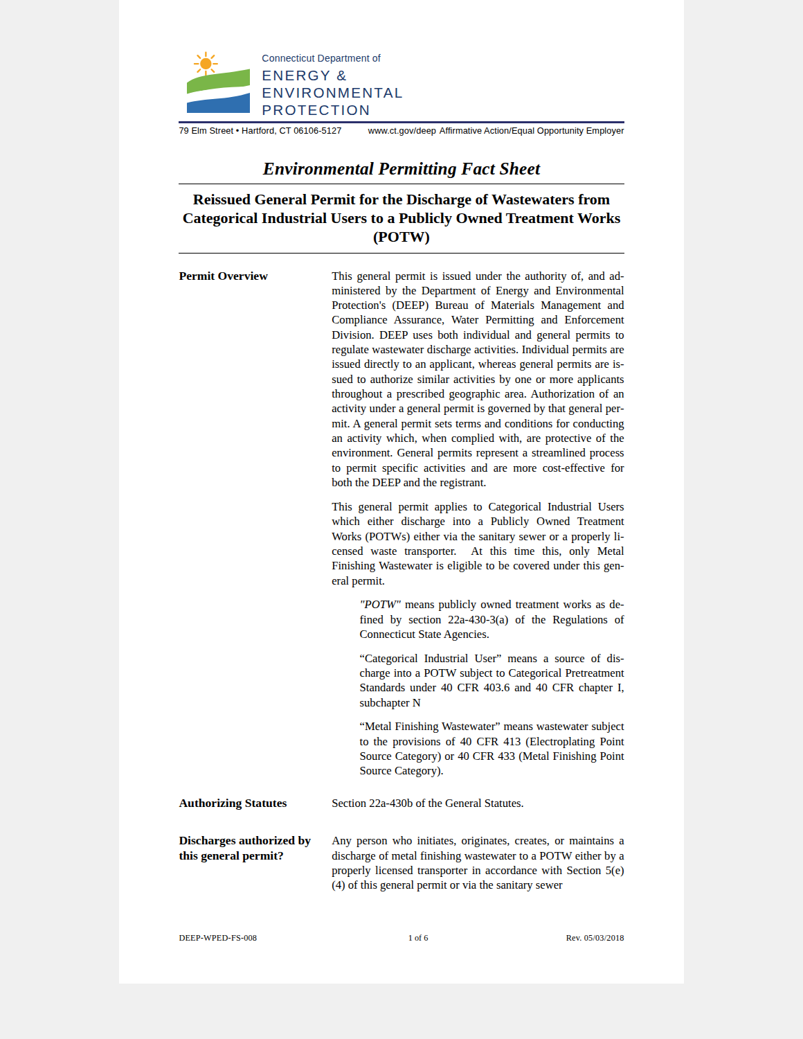Connecticut Department of
ENERGY &
ENVIRONMENTAL
PROTECTION
79 Elm Street • Hartford, CT 06106-5127 www.ct.gov/deep Affirmative Action/Equal Opportunity Employer
Environmental Permitting Fact Sheet
Reissued General Permit for the Discharge of Wastewaters from Categorical Industrial Users to a Publicly Owned Treatment Works (POTW)
| Permit Overview | This general permit is issued under the authority of, and administered by the Department of Energy and Environmental Protection's (DEEP) Bureau of Materials Management and Compliance Assurance, Water Permitting and Enforcement Division. DEEP uses both individual and general permits to regulate wastewater discharge activities. Individual permits are issued directly to an applicant, whereas general permits are issued to authorize similar activities by one or more applicants throughout a prescribed geographic area. Authorization of an activity under a general permit is governed by that general permit. A general permit sets terms and conditions for conducting an activity which, when complied with, are protective of the environment. General permits represent a streamlined process to permit specific activities and are more cost-effective for both the DEEP and the registrant. This general permit applies to Categorical Industrial Users which either discharge into a Publicly Owned Treatment Works (POTWs) either via the sanitary sewer or a properly licensed waste transporter. At this time this, only Metal Finishing Wastewater is eligible to be covered under this general permit. "POTW" means publicly owned treatment works as defined by section 22a-430-3(a) of the Regulations of Connecticut State Agencies. “Categorical Industrial User” means a source of discharge into a POTW subject to Categorical Pretreatment Standards under 40 CFR 403.6 and 40 CFR chapter I, subchapter N “Metal Finishing Wastewater” means wastewater subject to the provisions of 40 CFR 413 (Electroplating Point Source Category) or 40 CFR 433 (Metal Finishing Point Source Category). |
| Authorizing Statutes | Section 22a-430b of the General Statutes. |
| Discharges authorized by this general permit? | Any person who initiates, originates, creates, or maintains a discharge of metal finishing wastewater to a POTW either by a properly licensed transporter in accordance with Section 5(e)(4) of this general permit or via the sanitary sewer |
DEEP-WPED-FS-008 1 of 6 Rev. 05/03/2018